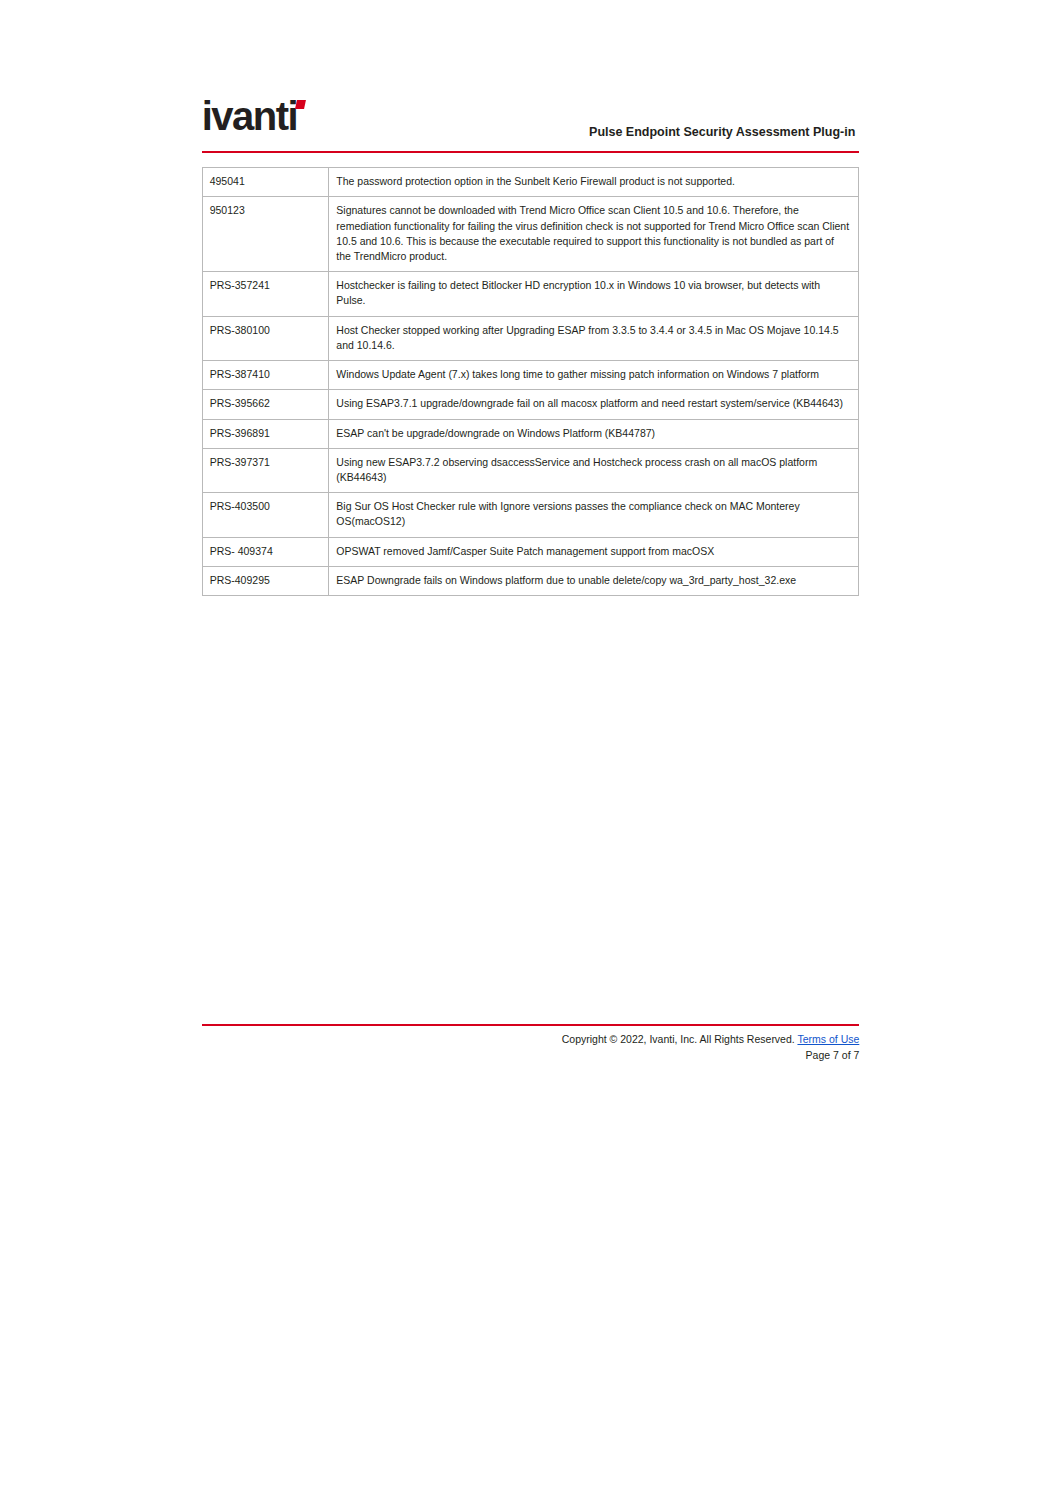ivanti
Pulse Endpoint Security Assessment Plug-in
| 495041 | The password protection option in the Sunbelt Kerio Firewall product is not supported. |
| 950123 | Signatures cannot be downloaded with Trend Micro Office scan Client 10.5 and 10.6. Therefore, the remediation functionality for failing the virus definition check is not supported for Trend Micro Office scan Client 10.5 and 10.6. This is because the executable required to support this functionality is not bundled as part of the TrendMicro product. |
| PRS-357241 | Hostchecker is failing to detect Bitlocker HD encryption 10.x in Windows 10 via browser, but detects with Pulse. |
| PRS-380100 | Host Checker stopped working after Upgrading ESAP from 3.3.5 to 3.4.4 or 3.4.5 in Mac OS Mojave 10.14.5 and 10.14.6. |
| PRS-387410 | Windows Update Agent (7.x) takes long time to gather missing patch information on Windows 7 platform |
| PRS-395662 | Using ESAP3.7.1 upgrade/downgrade fail on all macosx platform and need restart system/service (KB44643) |
| PRS-396891 | ESAP can't be upgrade/downgrade on Windows Platform (KB44787) |
| PRS-397371 | Using new ESAP3.7.2 observing dsaccessService and Hostcheck process crash on all macOS platform (KB44643) |
| PRS-403500 | Big Sur OS Host Checker rule with Ignore versions passes the compliance check on MAC Monterey OS(macOS12) |
| PRS- 409374 | OPSWAT removed Jamf/Casper Suite Patch management support from macOSX |
| PRS-409295 | ESAP Downgrade fails on Windows platform due to unable delete/copy wa_3rd_party_host_32.exe |
Copyright © 2022, Ivanti, Inc. All Rights Reserved. Terms of Use
Page 7 of 7